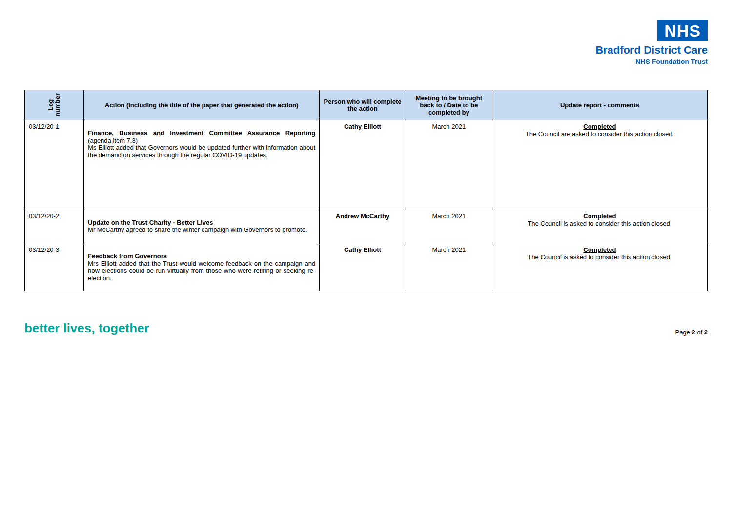NHS
Bradford District Care
NHS Foundation Trust
| Log number | Action (including the title of the paper that generated the action) | Person who will complete the action | Meeting to be brought back to / Date to be completed by | Update report - comments |
| --- | --- | --- | --- | --- |
| 03/12/20-1 | Finance, Business and Investment Committee Assurance Reporting (agenda item 7.3) Ms Elliott added that Governors would be updated further with information about the demand on services through the regular COVID-19 updates. | Cathy Elliott | March 2021 | Completed The Council are asked to consider this action closed. |
| 03/12/20-2 | Update on the Trust Charity - Better Lives Mr McCarthy agreed to share the winter campaign with Governors to promote. | Andrew McCarthy | March 2021 | Completed The Council is asked to consider this action closed. |
| 03/12/20-3 | Feedback from Governors Mrs Elliott added that the Trust would welcome feedback on the campaign and how elections could be run virtually from those who were retiring or seeking re-election. | Cathy Elliott | March 2021 | Completed The Council is asked to consider this action closed. |
better lives, together
Page 2 of 2